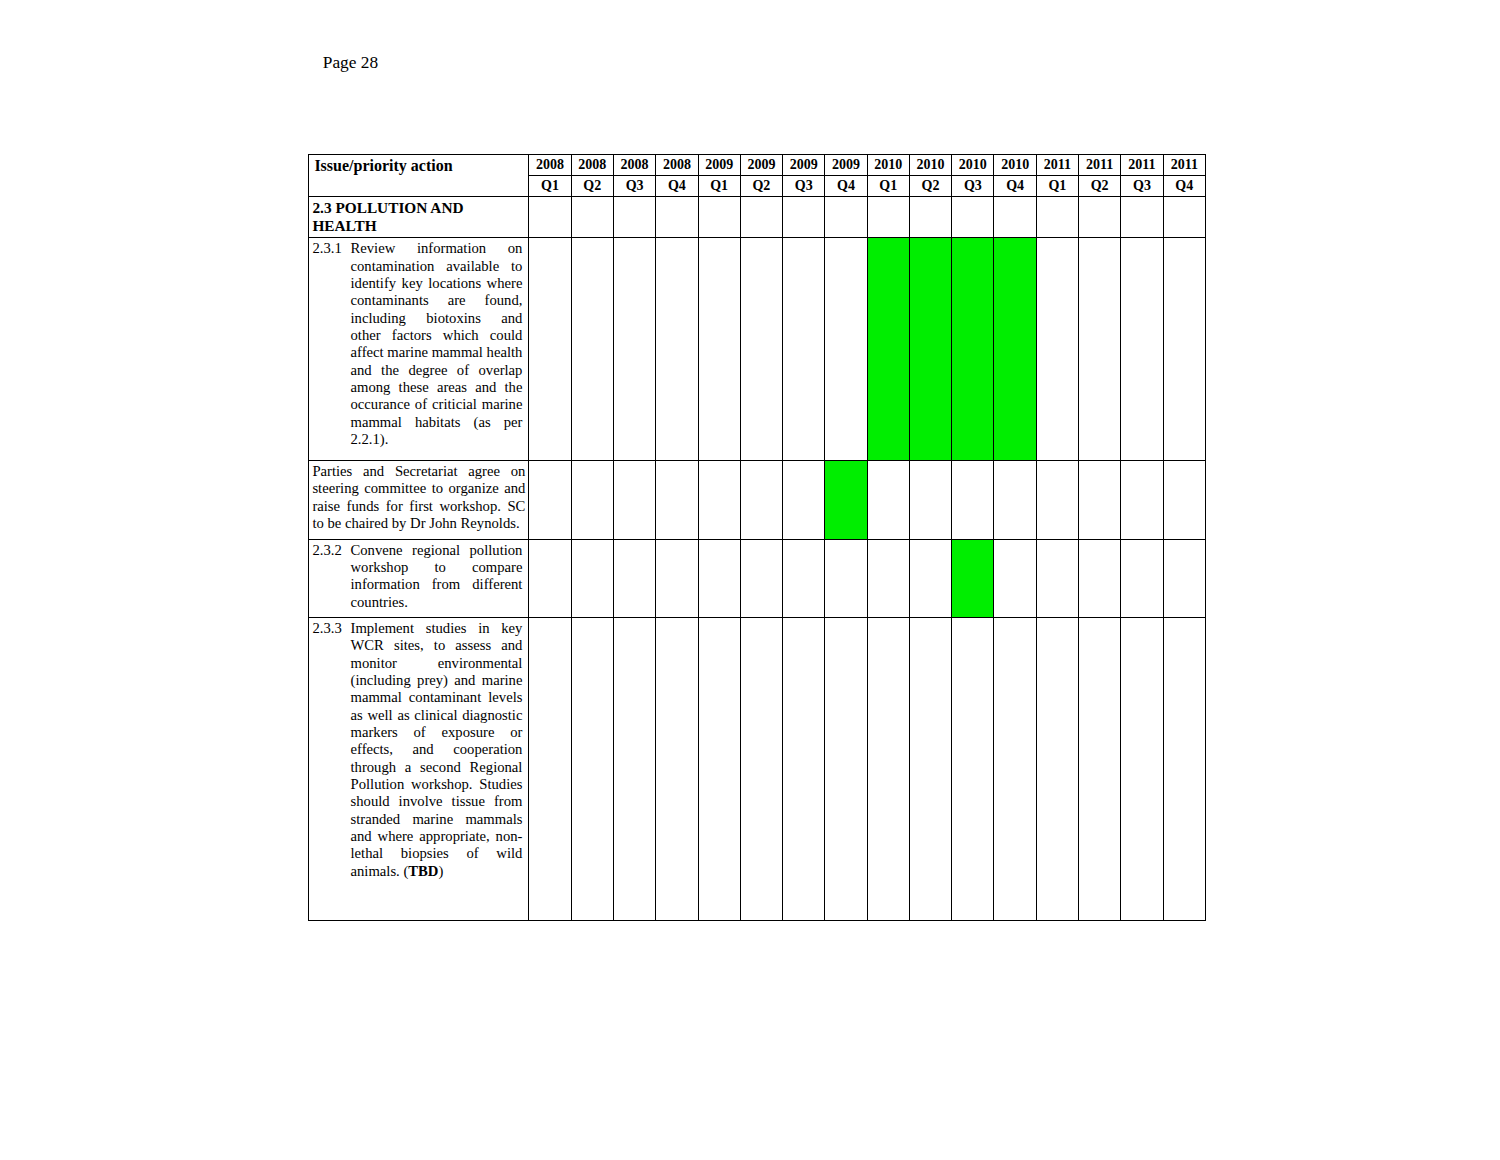Page 28
| Issue/priority action | 2008 | 2008 | 2008 | 2008 | 2009 | 2009 | 2009 | 2009 | 2010 | 2010 | 2010 | 2010 | 2011 | 2011 | 2011 | 2011 |
| --- | --- | --- | --- | --- | --- | --- | --- | --- | --- | --- | --- | --- | --- | --- | --- | --- |
| Q1 | Q2 | Q3 | Q4 | Q1 | Q2 | Q3 | Q4 | Q1 | Q2 | Q3 | Q4 | Q1 | Q2 | Q3 | Q4 |
| 2.3 POLLUTION AND HEALTH | | | | | | | | | | | | | | | | |
| 2.3.1 Review information on contamination available to identify key locations where contaminants are found, including biotoxins and other factors which could affect marine mammal health and the degree of overlap among these areas and the occurance of criticial marine mammal habitats (as per 2.2.1). | | | | | | | | | | | | | | | | |
| Parties and Secretariat agree on steering committee to organize and raise funds for first workshop. SC to be chaired by Dr John Reynolds. | | | | | | | | | | | | | | | | |
| 2.3.2 Convene regional pollution workshop to compare information from different countries. | | | | | | | | | | | | | | | | |
| 2.3.3 Implement studies in key WCR sites, to assess and monitor environmental (including prey) and marine mammal contaminant levels as well as clinical diagnostic markers of exposure or effects, and cooperation through a second Regional Pollution workshop. Studies should involve tissue from stranded marine mammals and where appropriate, non-lethal biopsies of wild animals. ( TBD ) | | | | | | | | | | | | | | | | |